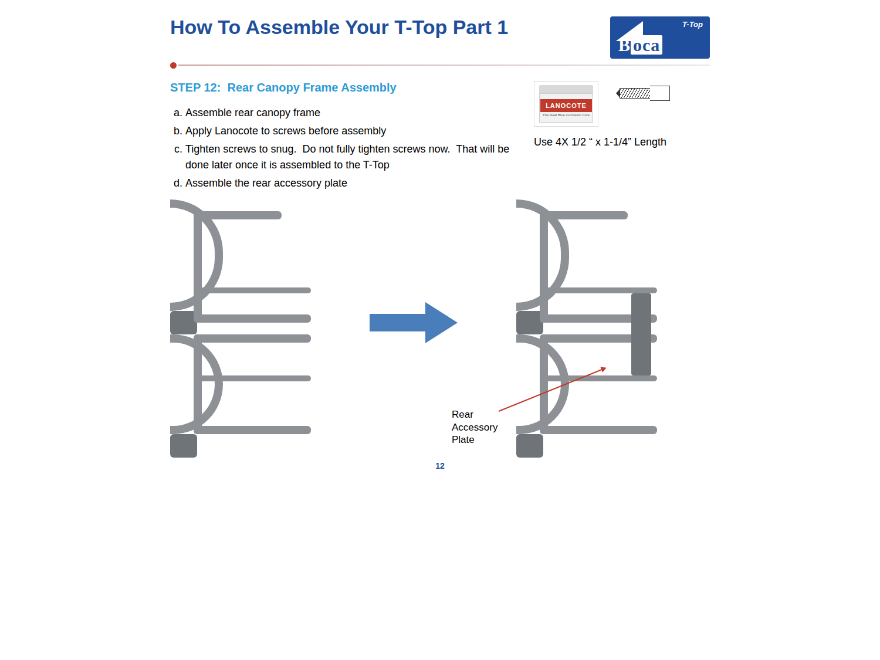How To Assemble Your T-Top Part 1
T-Top
Boca
STEP 12: Rear Canopy Frame Assembly
Assemble rear canopy frame
Apply Lanocote to screws before assembly
Tighten screws to snug. Do not fully tighten screws now. That will be done later once it is assembled to the T-Top
Assemble the rear accessory plate
LANOCOTE
The Real Blue Corrosion Cure
Use 4X 1/2 “ x 1-1/4” Length
Rear
Accessory
Plate
12